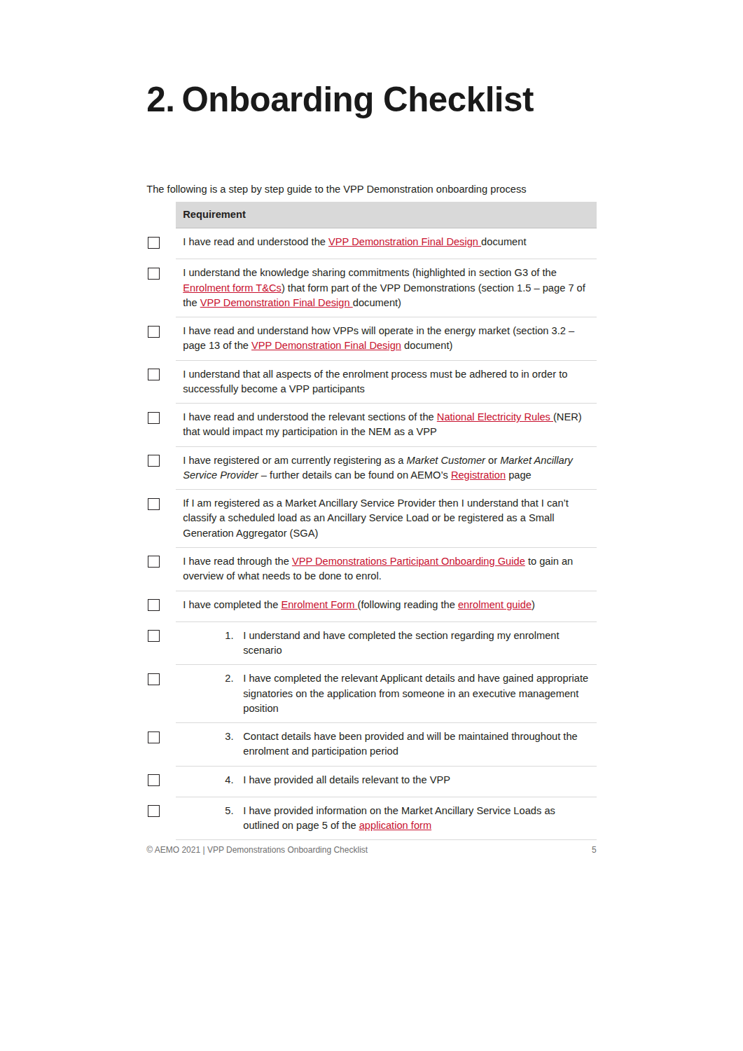2. Onboarding Checklist
The following is a step by step guide to the VPP Demonstration onboarding process
| | Requirement |
| --- | --- |
| | I have read and understood the VPP Demonstration Final Design document |
| | I understand the knowledge sharing commitments (highlighted in section G3 of the Enrolment form T&Cs ) that form part of the VPP Demonstrations (section 1.5 – page 7 of the VPP Demonstration Final Design document) |
| | I have read and understand how VPPs will operate in the energy market (section 3.2 – page 13 of the VPP Demonstration Final Design document) |
| | I understand that all aspects of the enrolment process must be adhered to in order to successfully become a VPP participants |
| | I have read and understood the relevant sections of the National Electricity Rules (NER) that would impact my participation in the NEM as a VPP |
| | I have registered or am currently registering as a Market Customer or Market Ancillary Service Provider – further details can be found on AEMO’s Registration page |
| | If I am registered as a Market Ancillary Service Provider then I understand that I can’t classify a scheduled load as an Ancillary Service Load or be registered as a Small Generation Aggregator (SGA) |
| | I have read through the VPP Demonstrations Participant Onboarding Guide to gain an overview of what needs to be done to enrol. |
| | I have completed the Enrolment Form (following reading the enrolment guide ) |
| | 1. I understand and have completed the section regarding my enrolment scenario |
| | 2. I have completed the relevant Applicant details and have gained appropriate signatories on the application from someone in an executive management position |
| | 3. Contact details have been provided and will be maintained throughout the enrolment and participation period |
| | 4. I have provided all details relevant to the VPP |
| | 5. I have provided information on the Market Ancillary Service Loads as outlined on page 5 of the application form |
© AEMO 2021 | VPP Demonstrations Onboarding Checklist
5